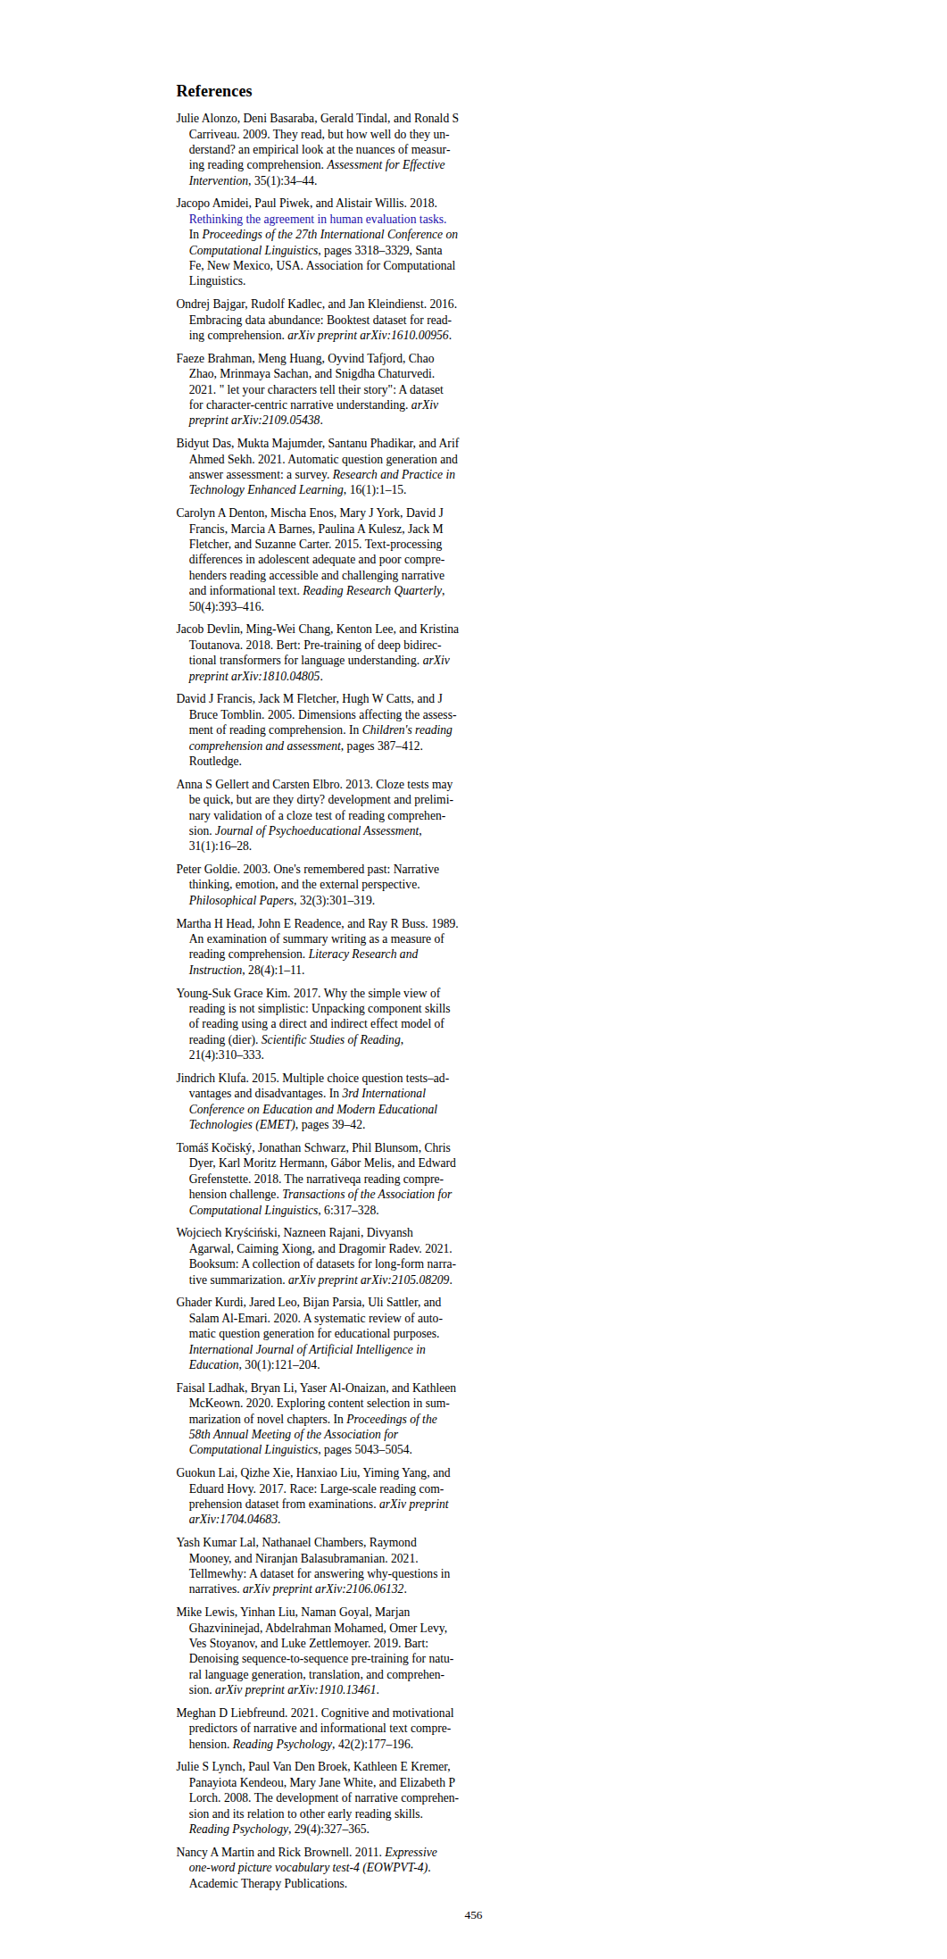References
Julie Alonzo, Deni Basaraba, Gerald Tindal, and Ronald S Carriveau. 2009. They read, but how well do they understand? an empirical look at the nuances of measuring reading comprehension. Assessment for Effective Intervention, 35(1):34–44.
Jacopo Amidei, Paul Piwek, and Alistair Willis. 2018. Rethinking the agreement in human evaluation tasks. In Proceedings of the 27th International Conference on Computational Linguistics, pages 3318–3329, Santa Fe, New Mexico, USA. Association for Computational Linguistics.
Ondrej Bajgar, Rudolf Kadlec, and Jan Kleindienst. 2016. Embracing data abundance: Booktest dataset for reading comprehension. arXiv preprint arXiv:1610.00956.
Faeze Brahman, Meng Huang, Oyvind Tafjord, Chao Zhao, Mrinmaya Sachan, and Snigdha Chaturvedi. 2021. " let your characters tell their story": A dataset for character-centric narrative understanding. arXiv preprint arXiv:2109.05438.
Bidyut Das, Mukta Majumder, Santanu Phadikar, and Arif Ahmed Sekh. 2021. Automatic question generation and answer assessment: a survey. Research and Practice in Technology Enhanced Learning, 16(1):1–15.
Carolyn A Denton, Mischa Enos, Mary J York, David J Francis, Marcia A Barnes, Paulina A Kulesz, Jack M Fletcher, and Suzanne Carter. 2015. Text-processing differences in adolescent adequate and poor comprehenders reading accessible and challenging narrative and informational text. Reading Research Quarterly, 50(4):393–416.
Jacob Devlin, Ming-Wei Chang, Kenton Lee, and Kristina Toutanova. 2018. Bert: Pre-training of deep bidirectional transformers for language understanding. arXiv preprint arXiv:1810.04805.
David J Francis, Jack M Fletcher, Hugh W Catts, and J Bruce Tomblin. 2005. Dimensions affecting the assessment of reading comprehension. In Children's reading comprehension and assessment, pages 387–412. Routledge.
Anna S Gellert and Carsten Elbro. 2013. Cloze tests may be quick, but are they dirty? development and preliminary validation of a cloze test of reading comprehension. Journal of Psychoeducational Assessment, 31(1):16–28.
Peter Goldie. 2003. One's remembered past: Narrative thinking, emotion, and the external perspective. Philosophical Papers, 32(3):301–319.
Martha H Head, John E Readence, and Ray R Buss. 1989. An examination of summary writing as a measure of reading comprehension. Literacy Research and Instruction, 28(4):1–11.
Young-Suk Grace Kim. 2017. Why the simple view of reading is not simplistic: Unpacking component skills of reading using a direct and indirect effect model of reading (dier). Scientific Studies of Reading, 21(4):310–333.
Jindrich Klufa. 2015. Multiple choice question tests–advantages and disadvantages. In 3rd International Conference on Education and Modern Educational Technologies (EMET), pages 39–42.
Tomáš Kočiský, Jonathan Schwarz, Phil Blunsom, Chris Dyer, Karl Moritz Hermann, Gábor Melis, and Edward Grefenstette. 2018. The narrativeqa reading comprehension challenge. Transactions of the Association for Computational Linguistics, 6:317–328.
Wojciech Kryściński, Nazneen Rajani, Divyansh Agarwal, Caiming Xiong, and Dragomir Radev. 2021. Booksum: A collection of datasets for long-form narrative summarization. arXiv preprint arXiv:2105.08209.
Ghader Kurdi, Jared Leo, Bijan Parsia, Uli Sattler, and Salam Al-Emari. 2020. A systematic review of automatic question generation for educational purposes. International Journal of Artificial Intelligence in Education, 30(1):121–204.
Faisal Ladhak, Bryan Li, Yaser Al-Onaizan, and Kathleen McKeown. 2020. Exploring content selection in summarization of novel chapters. In Proceedings of the 58th Annual Meeting of the Association for Computational Linguistics, pages 5043–5054.
Guokun Lai, Qizhe Xie, Hanxiao Liu, Yiming Yang, and Eduard Hovy. 2017. Race: Large-scale reading comprehension dataset from examinations. arXiv preprint arXiv:1704.04683.
Yash Kumar Lal, Nathanael Chambers, Raymond Mooney, and Niranjan Balasubramanian. 2021. Tellmewhy: A dataset for answering why-questions in narratives. arXiv preprint arXiv:2106.06132.
Mike Lewis, Yinhan Liu, Naman Goyal, Marjan Ghazvininejad, Abdelrahman Mohamed, Omer Levy, Ves Stoyanov, and Luke Zettlemoyer. 2019. Bart: Denoising sequence-to-sequence pre-training for natural language generation, translation, and comprehension. arXiv preprint arXiv:1910.13461.
Meghan D Liebfreund. 2021. Cognitive and motivational predictors of narrative and informational text comprehension. Reading Psychology, 42(2):177–196.
Julie S Lynch, Paul Van Den Broek, Kathleen E Kremer, Panayiota Kendeou, Mary Jane White, and Elizabeth P Lorch. 2008. The development of narrative comprehension and its relation to other early reading skills. Reading Psychology, 29(4):327–365.
Nancy A Martin and Rick Brownell. 2011. Expressive one-word picture vocabulary test-4 (EOWPVT-4). Academic Therapy Publications.
456